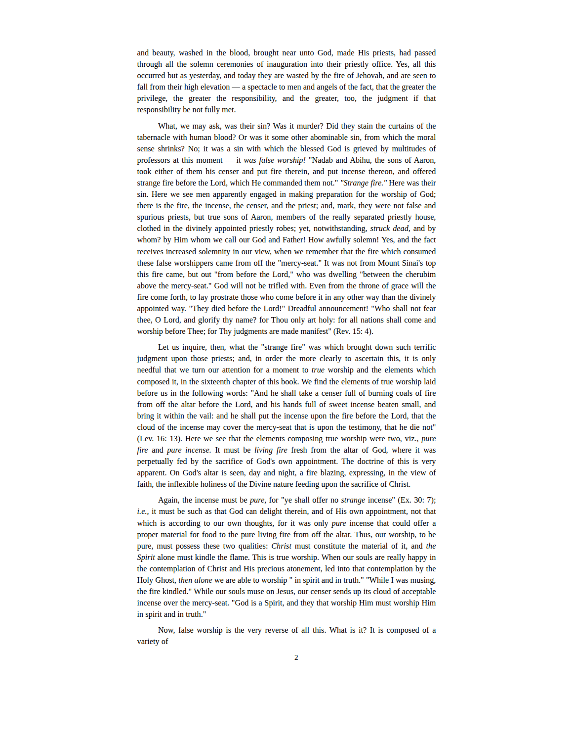and beauty, washed in the blood, brought near unto God, made His priests, had passed through all the solemn ceremonies of inauguration into their priestly office. Yes, all this occurred but as yesterday, and today they are wasted by the fire of Jehovah, and are seen to fall from their high elevation — a spectacle to men and angels of the fact, that the greater the privilege, the greater the responsibility, and the greater, too, the judgment if that responsibility be not fully met.
What, we may ask, was their sin? Was it murder? Did they stain the curtains of the tabernacle with human blood? Or was it some other abominable sin, from which the moral sense shrinks? No; it was a sin with which the blessed God is grieved by multitudes of professors at this moment — it was false worship! "Nadab and Abihu, the sons of Aaron, took either of them his censer and put fire therein, and put incense thereon, and offered strange fire before the Lord, which He commanded them not." "Strange fire." Here was their sin. Here we see men apparently engaged in making preparation for the worship of God; there is the fire, the incense, the censer, and the priest; and, mark, they were not false and spurious priests, but true sons of Aaron, members of the really separated priestly house, clothed in the divinely appointed priestly robes; yet, notwithstanding, struck dead, and by whom? by Him whom we call our God and Father! How awfully solemn! Yes, and the fact receives increased solemnity in our view, when we remember that the fire which consumed these false worshippers came from off the "mercy-seat." It was not from Mount Sinai's top this fire came, but out "from before the Lord," who was dwelling "between the cherubim above the mercy-seat." God will not be trifled with. Even from the throne of grace will the fire come forth, to lay prostrate those who come before it in any other way than the divinely appointed way. "They died before the Lord!" Dreadful announcement! "Who shall not fear thee, O Lord, and glorify thy name? for Thou only art holy: for all nations shall come and worship before Thee; for Thy judgments are made manifest" (Rev. 15: 4).
Let us inquire, then, what the "strange fire" was which brought down such terrific judgment upon those priests; and, in order the more clearly to ascertain this, it is only needful that we turn our attention for a moment to true worship and the elements which composed it, in the sixteenth chapter of this book. We find the elements of true worship laid before us in the following words: "And he shall take a censer full of burning coals of fire from off the altar before the Lord, and his hands full of sweet incense beaten small, and bring it within the vail: and he shall put the incense upon the fire before the Lord, that the cloud of the incense may cover the mercy-seat that is upon the testimony, that he die not" (Lev. 16: 13). Here we see that the elements composing true worship were two, viz., pure fire and pure incense. It must be living fire fresh from the altar of God, where it was perpetually fed by the sacrifice of God's own appointment. The doctrine of this is very apparent. On God's altar is seen, day and night, a fire blazing, expressing, in the view of faith, the inflexible holiness of the Divine nature feeding upon the sacrifice of Christ.
Again, the incense must be pure, for "ye shall offer no strange incense" (Ex. 30: 7); i.e., it must be such as that God can delight therein, and of His own appointment, not that which is according to our own thoughts, for it was only pure incense that could offer a proper material for food to the pure living fire from off the altar. Thus, our worship, to be pure, must possess these two qualities: Christ must constitute the material of it, and the Spirit alone must kindle the flame. This is true worship. When our souls are really happy in the contemplation of Christ and His precious atonement, led into that contemplation by the Holy Ghost, then alone we are able to worship " in spirit and in truth." "While I was musing, the fire kindled." While our souls muse on Jesus, our censer sends up its cloud of acceptable incense over the mercy-seat. "God is a Spirit, and they that worship Him must worship Him in spirit and in truth."
Now, false worship is the very reverse of all this. What is it? It is composed of a variety of
2